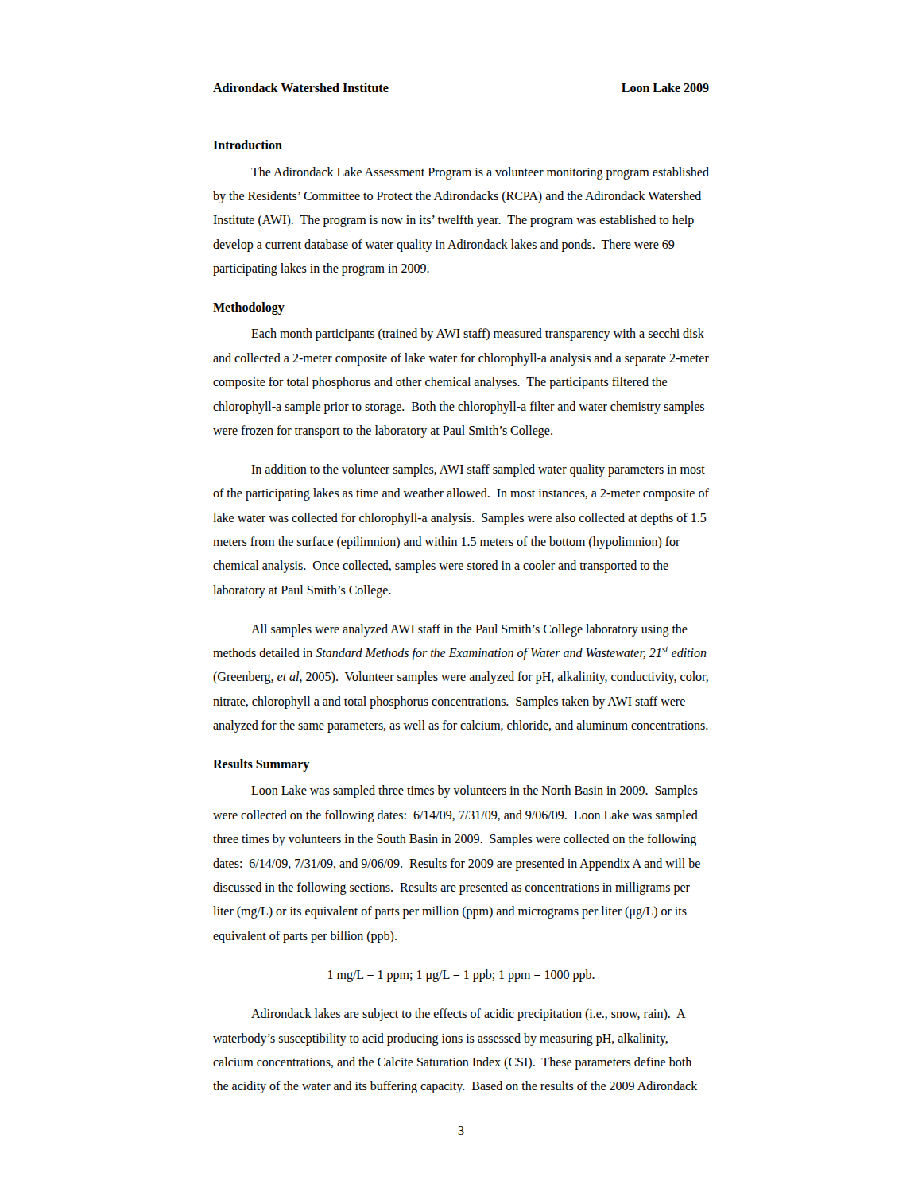Adirondack Watershed Institute Loon Lake 2009
Introduction
The Adirondack Lake Assessment Program is a volunteer monitoring program established by the Residents’ Committee to Protect the Adirondacks (RCPA) and the Adirondack Watershed Institute (AWI). The program is now in its’ twelfth year. The program was established to help develop a current database of water quality in Adirondack lakes and ponds. There were 69 participating lakes in the program in 2009.
Methodology
Each month participants (trained by AWI staff) measured transparency with a secchi disk and collected a 2-meter composite of lake water for chlorophyll-a analysis and a separate 2-meter composite for total phosphorus and other chemical analyses. The participants filtered the chlorophyll-a sample prior to storage. Both the chlorophyll-a filter and water chemistry samples were frozen for transport to the laboratory at Paul Smith’s College.
In addition to the volunteer samples, AWI staff sampled water quality parameters in most of the participating lakes as time and weather allowed. In most instances, a 2-meter composite of lake water was collected for chlorophyll-a analysis. Samples were also collected at depths of 1.5 meters from the surface (epilimnion) and within 1.5 meters of the bottom (hypolimnion) for chemical analysis. Once collected, samples were stored in a cooler and transported to the laboratory at Paul Smith’s College.
All samples were analyzed AWI staff in the Paul Smith’s College laboratory using the methods detailed in Standard Methods for the Examination of Water and Wastewater, 21st edition (Greenberg, et al, 2005). Volunteer samples were analyzed for pH, alkalinity, conductivity, color, nitrate, chlorophyll a and total phosphorus concentrations. Samples taken by AWI staff were analyzed for the same parameters, as well as for calcium, chloride, and aluminum concentrations.
Results Summary
Loon Lake was sampled three times by volunteers in the North Basin in 2009. Samples were collected on the following dates: 6/14/09, 7/31/09, and 9/06/09. Loon Lake was sampled three times by volunteers in the South Basin in 2009. Samples were collected on the following dates: 6/14/09, 7/31/09, and 9/06/09. Results for 2009 are presented in Appendix A and will be discussed in the following sections. Results are presented as concentrations in milligrams per liter (mg/L) or its equivalent of parts per million (ppm) and micrograms per liter (μg/L) or its equivalent of parts per billion (ppb).
1 mg/L = 1 ppm; 1 μg/L = 1 ppb; 1 ppm = 1000 ppb.
Adirondack lakes are subject to the effects of acidic precipitation (i.e., snow, rain). A waterbody’s susceptibility to acid producing ions is assessed by measuring pH, alkalinity, calcium concentrations, and the Calcite Saturation Index (CSI). These parameters define both the acidity of the water and its buffering capacity. Based on the results of the 2009 Adirondack
3